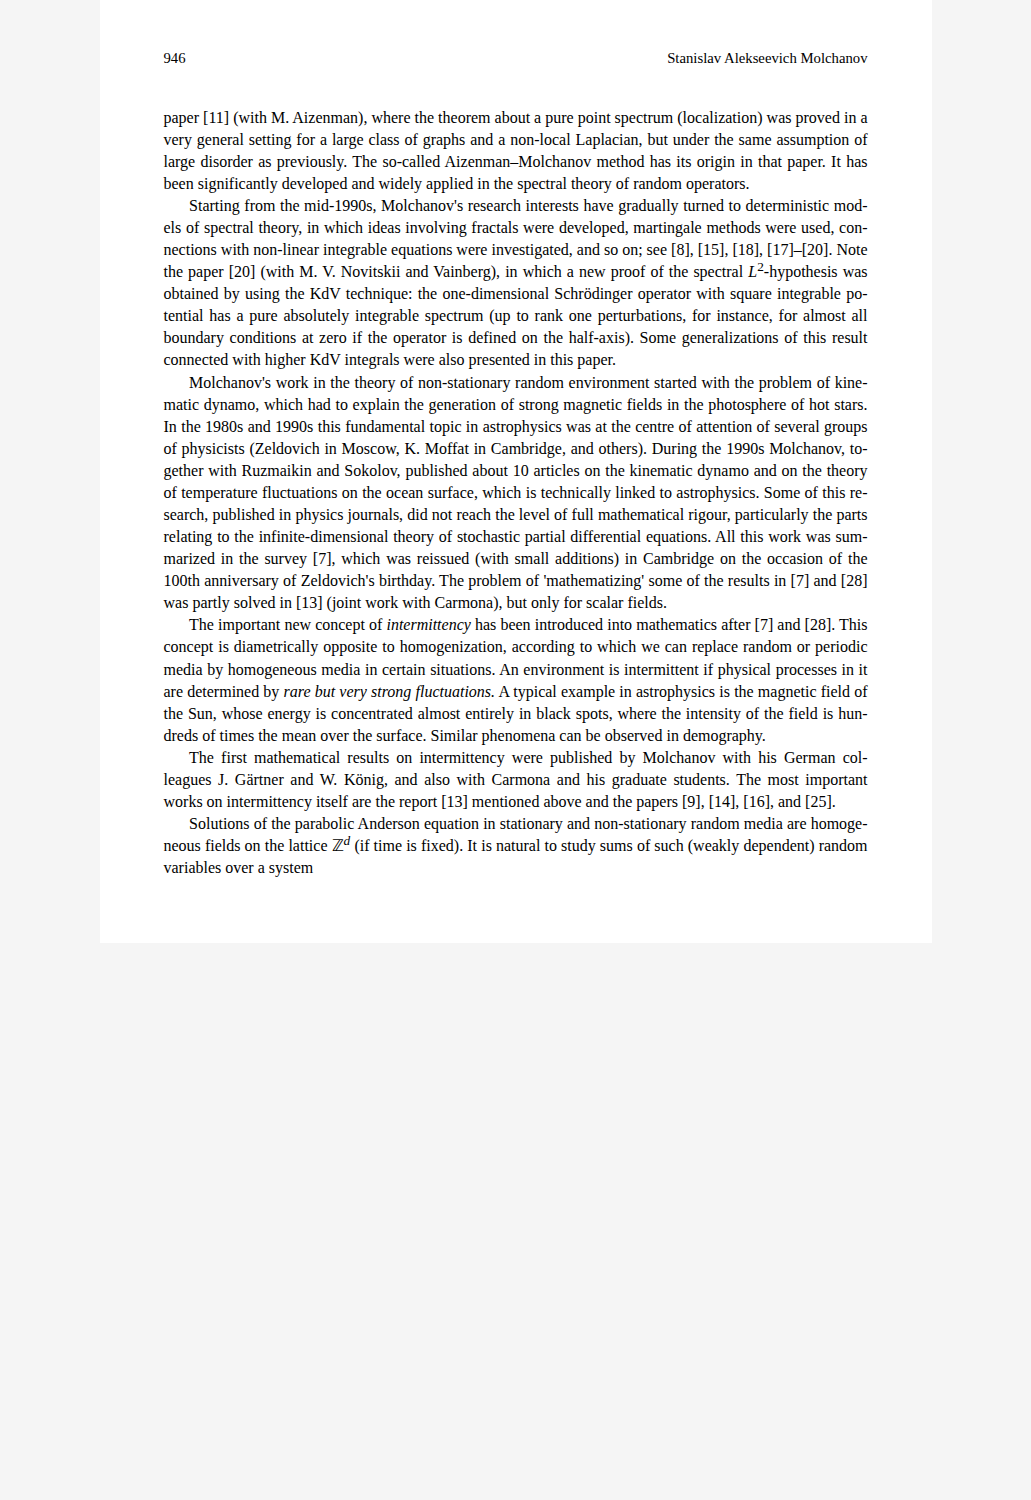946 Stanislav Alekseevich Molchanov
paper [11] (with M. Aizenman), where the theorem about a pure point spectrum (localization) was proved in a very general setting for a large class of graphs and a non-local Laplacian, but under the same assumption of large disorder as previously. The so-called Aizenman–Molchanov method has its origin in that paper. It has been significantly developed and widely applied in the spectral theory of random operators.
Starting from the mid-1990s, Molchanov's research interests have gradually turned to deterministic models of spectral theory, in which ideas involving fractals were developed, martingale methods were used, connections with non-linear integrable equations were investigated, and so on; see [8], [15], [18], [17]–[20]. Note the paper [20] (with M. V. Novitskii and Vainberg), in which a new proof of the spectral L2-hypothesis was obtained by using the KdV technique: the one-dimensional Schrödinger operator with square integrable potential has a pure absolutely integrable spectrum (up to rank one perturbations, for instance, for almost all boundary conditions at zero if the operator is defined on the half-axis). Some generalizations of this result connected with higher KdV integrals were also presented in this paper.
Molchanov's work in the theory of non-stationary random environment started with the problem of kinematic dynamo, which had to explain the generation of strong magnetic fields in the photosphere of hot stars. In the 1980s and 1990s this fundamental topic in astrophysics was at the centre of attention of several groups of physicists (Zeldovich in Moscow, K. Moffat in Cambridge, and others). During the 1990s Molchanov, together with Ruzmaikin and Sokolov, published about 10 articles on the kinematic dynamo and on the theory of temperature fluctuations on the ocean surface, which is technically linked to astrophysics. Some of this research, published in physics journals, did not reach the level of full mathematical rigour, particularly the parts relating to the infinite-dimensional theory of stochastic partial differential equations. All this work was summarized in the survey [7], which was reissued (with small additions) in Cambridge on the occasion of the 100th anniversary of Zeldovich's birthday. The problem of 'mathematizing' some of the results in [7] and [28] was partly solved in [13] (joint work with Carmona), but only for scalar fields.
The important new concept of intermittency has been introduced into mathematics after [7] and [28]. This concept is diametrically opposite to homogenization, according to which we can replace random or periodic media by homogeneous media in certain situations. An environment is intermittent if physical processes in it are determined by rare but very strong fluctuations. A typical example in astrophysics is the magnetic field of the Sun, whose energy is concentrated almost entirely in black spots, where the intensity of the field is hundreds of times the mean over the surface. Similar phenomena can be observed in demography.
The first mathematical results on intermittency were published by Molchanov with his German colleagues J. Gärtner and W. König, and also with Carmona and his graduate students. The most important works on intermittency itself are the report [13] mentioned above and the papers [9], [14], [16], and [25].
Solutions of the parabolic Anderson equation in stationary and non-stationary random media are homogeneous fields on the lattice ℤd (if time is fixed). It is natural to study sums of such (weakly dependent) random variables over a system